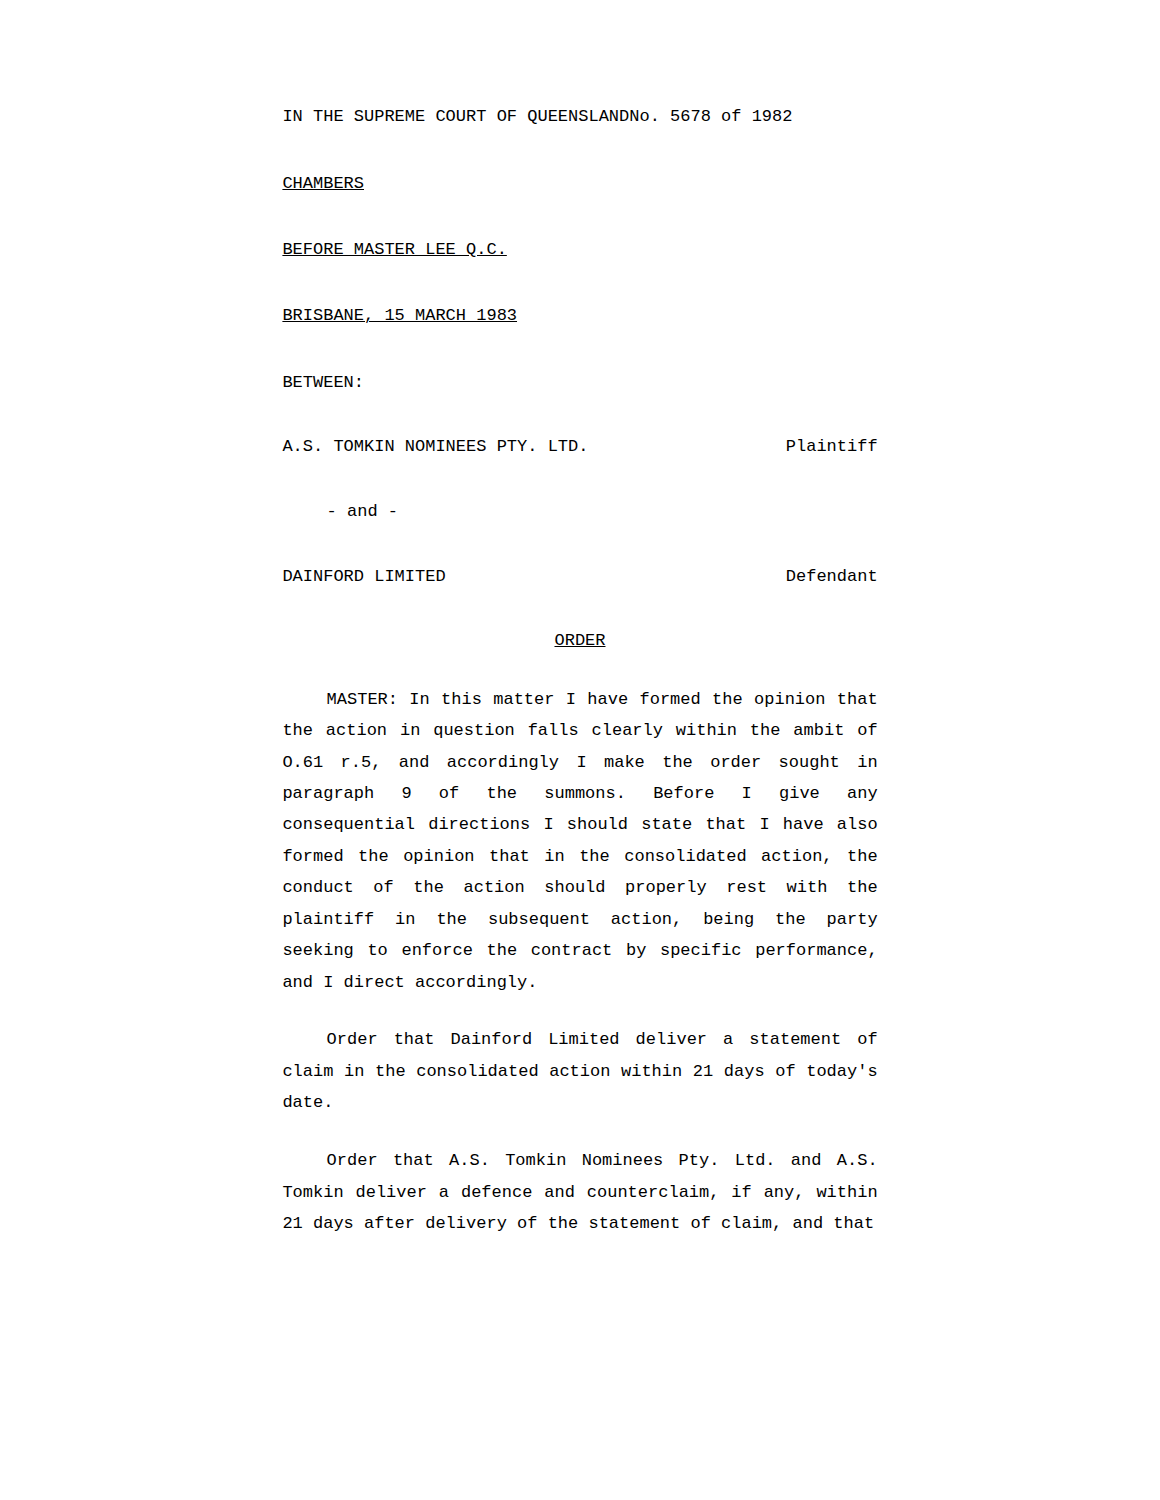IN THE SUPREME COURT OF QUEENSLAND No. 5678 of 1982
CHAMBERS
BEFORE MASTER LEE Q.C.
BRISBANE, 15 MARCH 1983
BETWEEN:
A.S. TOMKIN NOMINEES PTY. LTD. Plaintiff
- and -
DAINFORD LIMITED Defendant
ORDER
MASTER: In this matter I have formed the opinion that the action in question falls clearly within the ambit of O.61 r.5, and accordingly I make the order sought in paragraph 9 of the summons. Before I give any consequential directions I should state that I have also formed the opinion that in the consolidated action, the conduct of the action should properly rest with the plaintiff in the subsequent action, being the party seeking to enforce the contract by specific performance, and I direct accordingly.
Order that Dainford Limited deliver a statement of claim in the consolidated action within 21 days of today's date.
Order that A.S. Tomkin Nominees Pty. Ltd. and A.S. Tomkin deliver a defence and counterclaim, if any, within 21 days after delivery of the statement of claim, and that